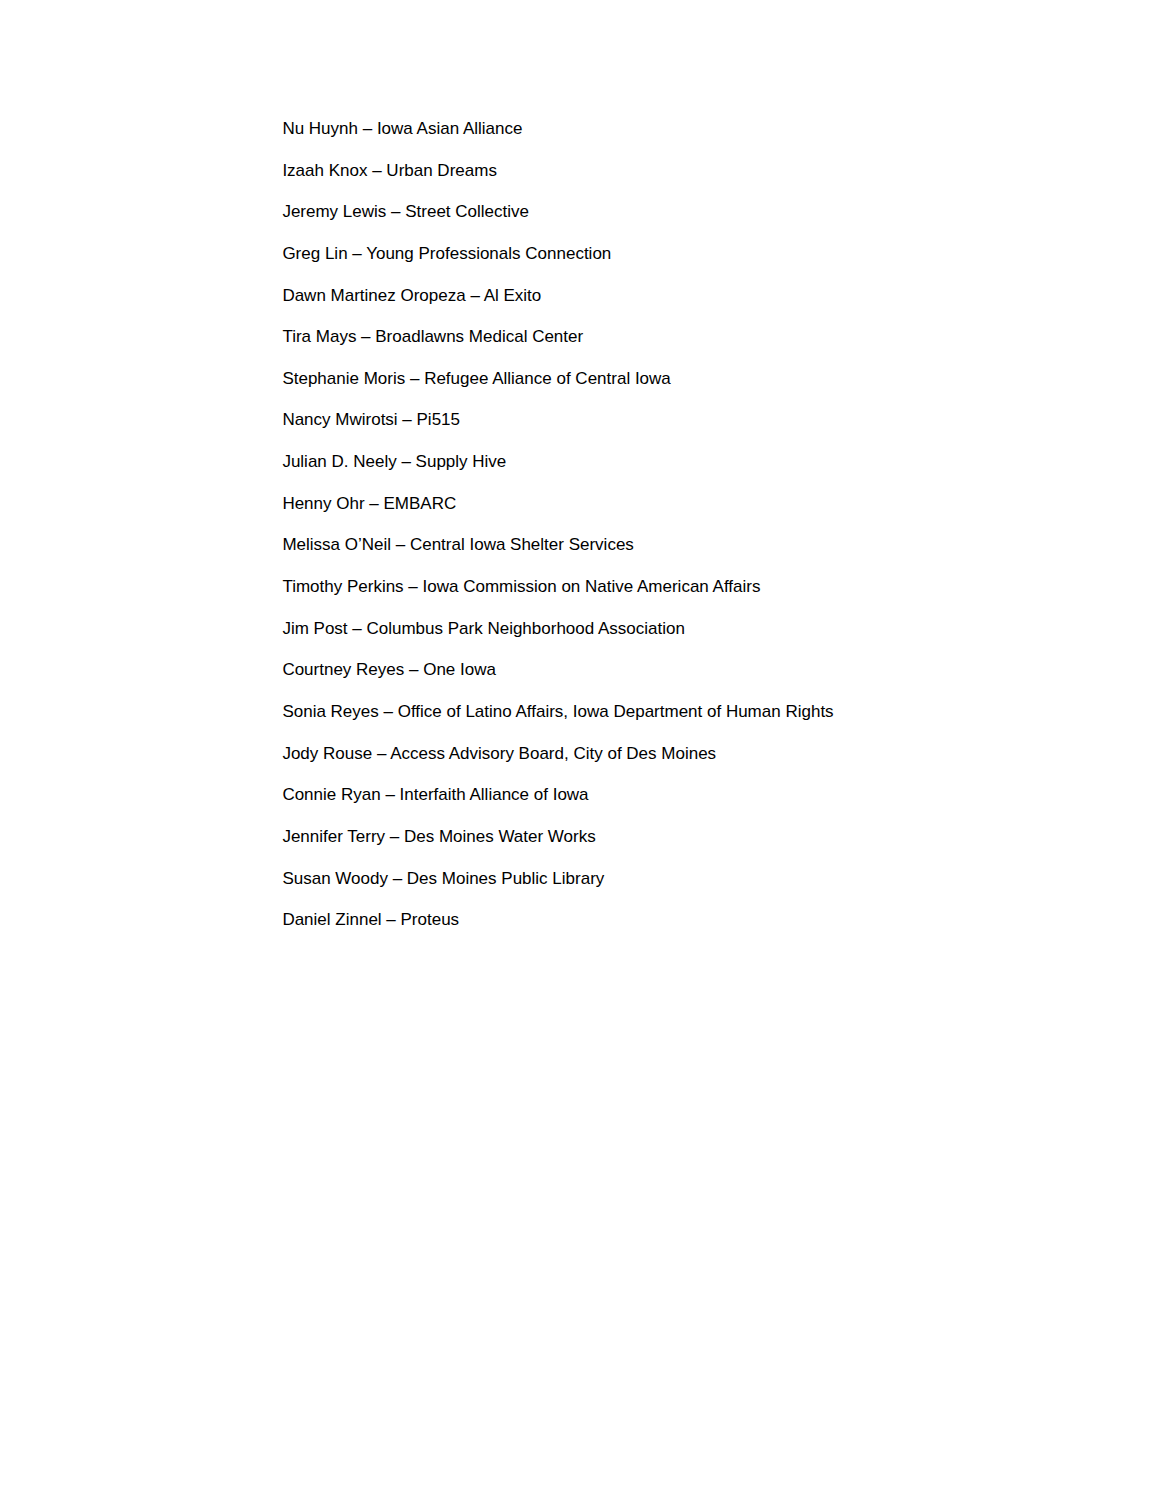Nu Huynh – Iowa Asian Alliance
Izaah Knox – Urban Dreams
Jeremy Lewis – Street Collective
Greg Lin – Young Professionals Connection
Dawn Martinez Oropeza – Al Exito
Tira Mays – Broadlawns Medical Center
Stephanie Moris – Refugee Alliance of Central Iowa
Nancy Mwirotsi – Pi515
Julian D. Neely – Supply Hive
Henny Ohr – EMBARC
Melissa O’Neil – Central Iowa Shelter Services
Timothy Perkins – Iowa Commission on Native American Affairs
Jim Post – Columbus Park Neighborhood Association
Courtney Reyes – One Iowa
Sonia Reyes – Office of Latino Affairs, Iowa Department of Human Rights
Jody Rouse – Access Advisory Board, City of Des Moines
Connie Ryan – Interfaith Alliance of Iowa
Jennifer Terry – Des Moines Water Works
Susan Woody – Des Moines Public Library
Daniel Zinnel – Proteus